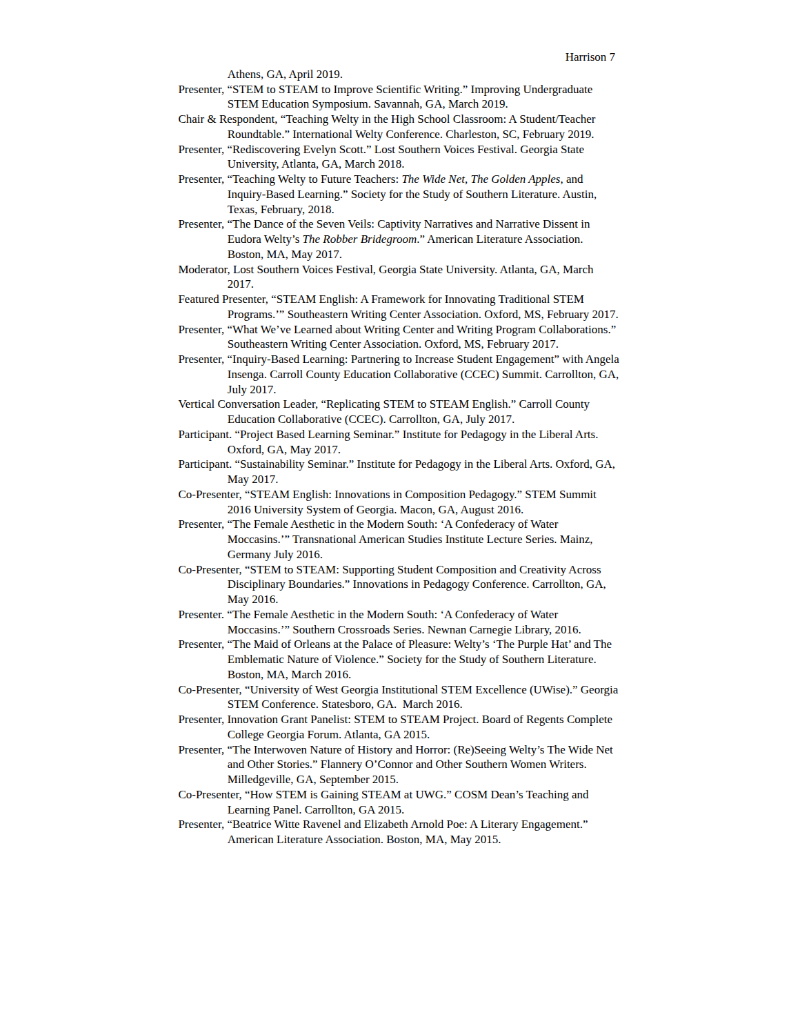Harrison 7
Athens, GA, April 2019.
Presenter, “STEM to STEAM to Improve Scientific Writing.” Improving Undergraduate STEM Education Symposium. Savannah, GA, March 2019.
Chair & Respondent, “Teaching Welty in the High School Classroom: A Student/Teacher Roundtable.” International Welty Conference. Charleston, SC, February 2019.
Presenter, “Rediscovering Evelyn Scott.” Lost Southern Voices Festival. Georgia State University, Atlanta, GA, March 2018.
Presenter, “Teaching Welty to Future Teachers: The Wide Net, The Golden Apples, and Inquiry-Based Learning.” Society for the Study of Southern Literature. Austin, Texas, February, 2018.
Presenter, “The Dance of the Seven Veils: Captivity Narratives and Narrative Dissent in Eudora Welty’s The Robber Bridegroom.” American Literature Association. Boston, MA, May 2017.
Moderator, Lost Southern Voices Festival, Georgia State University. Atlanta, GA, March 2017.
Featured Presenter, “STEAM English: A Framework for Innovating Traditional STEM Programs.’” Southeastern Writing Center Association. Oxford, MS, February 2017.
Presenter, “What We’ve Learned about Writing Center and Writing Program Collaborations.” Southeastern Writing Center Association. Oxford, MS, February 2017.
Presenter, “Inquiry-Based Learning: Partnering to Increase Student Engagement” with Angela Insenga. Carroll County Education Collaborative (CCEC) Summit. Carrollton, GA, July 2017.
Vertical Conversation Leader, “Replicating STEM to STEAM English.” Carroll County Education Collaborative (CCEC). Carrollton, GA, July 2017.
Participant. “Project Based Learning Seminar.” Institute for Pedagogy in the Liberal Arts. Oxford, GA, May 2017.
Participant. “Sustainability Seminar.” Institute for Pedagogy in the Liberal Arts. Oxford, GA, May 2017.
Co-Presenter, “STEAM English: Innovations in Composition Pedagogy.” STEM Summit 2016 University System of Georgia. Macon, GA, August 2016.
Presenter, “The Female Aesthetic in the Modern South: ‘A Confederacy of Water Moccasins.’” Transnational American Studies Institute Lecture Series. Mainz, Germany July 2016.
Co-Presenter, “STEM to STEAM: Supporting Student Composition and Creativity Across Disciplinary Boundaries.” Innovations in Pedagogy Conference. Carrollton, GA, May 2016.
Presenter. “The Female Aesthetic in the Modern South: ‘A Confederacy of Water Moccasins.’” Southern Crossroads Series. Newnan Carnegie Library, 2016.
Presenter, “The Maid of Orleans at the Palace of Pleasure: Welty’s ‘The Purple Hat’ and The Emblematic Nature of Violence.” Society for the Study of Southern Literature. Boston, MA, March 2016.
Co-Presenter, “University of West Georgia Institutional STEM Excellence (UWise).” Georgia STEM Conference. Statesboro, GA. March 2016.
Presenter, Innovation Grant Panelist: STEM to STEAM Project. Board of Regents Complete College Georgia Forum. Atlanta, GA 2015.
Presenter, “The Interwoven Nature of History and Horror: (Re)Seeing Welty’s The Wide Net and Other Stories.” Flannery O’Connor and Other Southern Women Writers. Milledgeville, GA, September 2015.
Co-Presenter, “How STEM is Gaining STEAM at UWG.” COSM Dean’s Teaching and Learning Panel. Carrollton, GA 2015.
Presenter, “Beatrice Witte Ravenel and Elizabeth Arnold Poe: A Literary Engagement.” American Literature Association. Boston, MA, May 2015.